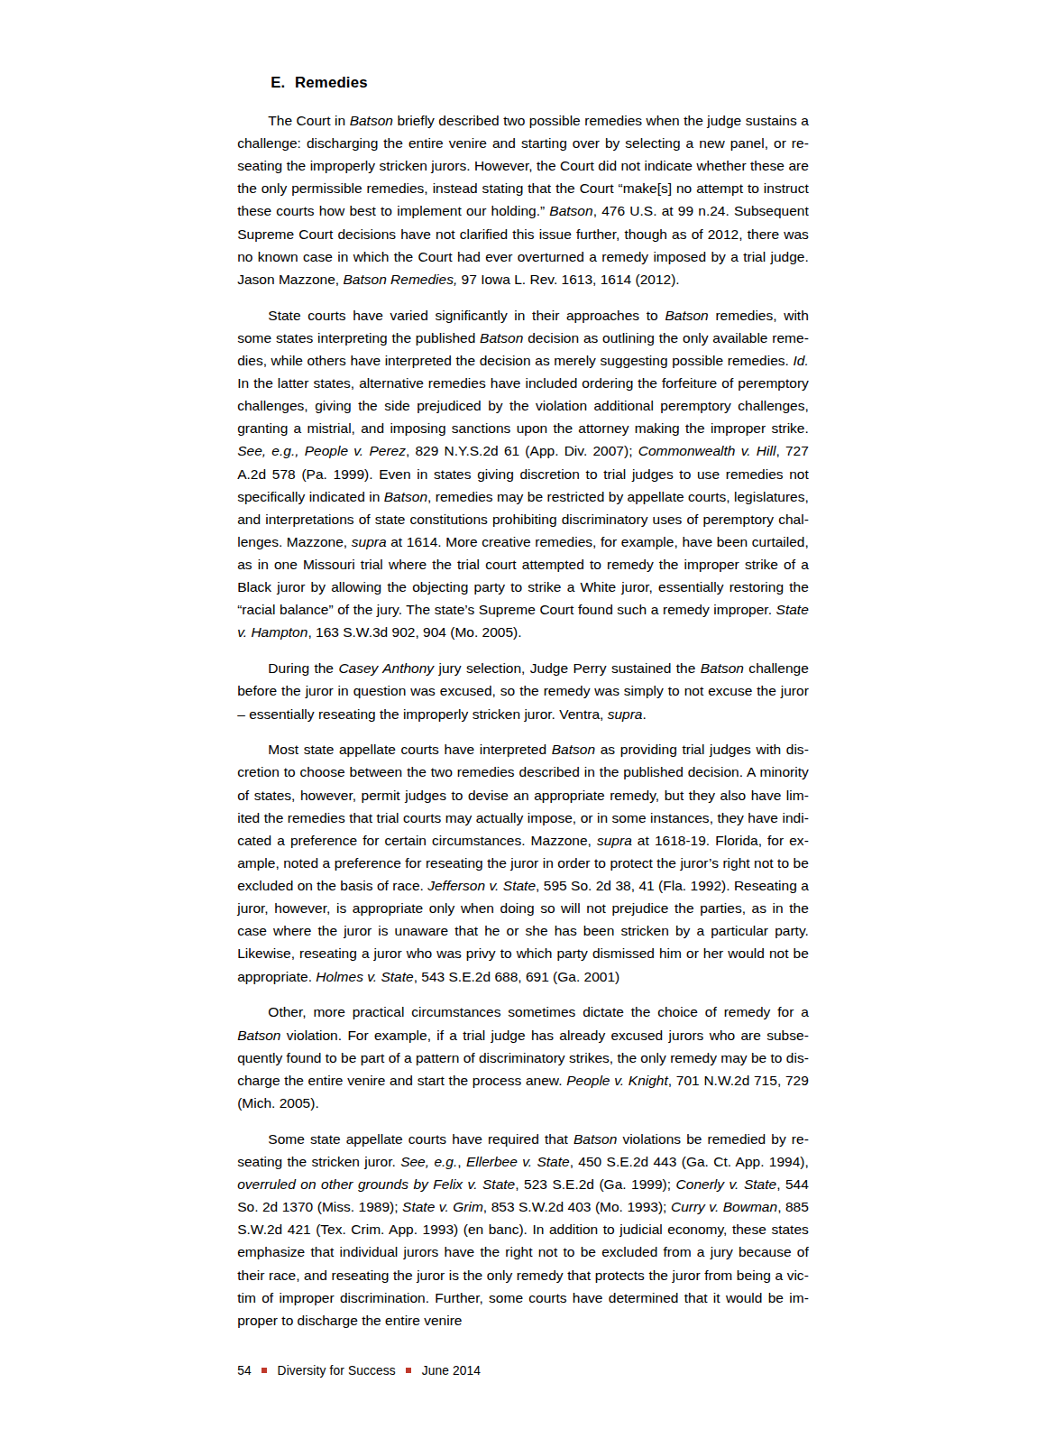E. Remedies
The Court in Batson briefly described two possible remedies when the judge sustains a challenge: discharging the entire venire and starting over by selecting a new panel, or reseating the improperly stricken jurors. However, the Court did not indicate whether these are the only permissible remedies, instead stating that the Court “make[s] no attempt to instruct these courts how best to implement our holding.” Batson, 476 U.S. at 99 n.24. Subsequent Supreme Court decisions have not clarified this issue further, though as of 2012, there was no known case in which the Court had ever overturned a remedy imposed by a trial judge. Jason Mazzone, Batson Remedies, 97 Iowa L. Rev. 1613, 1614 (2012).
State courts have varied significantly in their approaches to Batson remedies, with some states interpreting the published Batson decision as outlining the only available remedies, while others have interpreted the decision as merely suggesting possible remedies. Id. In the latter states, alternative remedies have included ordering the forfeiture of peremptory challenges, giving the side prejudiced by the violation additional peremptory challenges, granting a mistrial, and imposing sanctions upon the attorney making the improper strike. See, e.g., People v. Perez, 829 N.Y.S.2d 61 (App. Div. 2007); Commonwealth v. Hill, 727 A.2d 578 (Pa. 1999). Even in states giving discretion to trial judges to use remedies not specifically indicated in Batson, remedies may be restricted by appellate courts, legislatures, and interpretations of state constitutions prohibiting discriminatory uses of peremptory challenges. Mazzone, supra at 1614. More creative remedies, for example, have been curtailed, as in one Missouri trial where the trial court attempted to remedy the improper strike of a Black juror by allowing the objecting party to strike a White juror, essentially restoring the “racial balance” of the jury. The state’s Supreme Court found such a remedy improper. State v. Hampton, 163 S.W.3d 902, 904 (Mo. 2005).
During the Casey Anthony jury selection, Judge Perry sustained the Batson challenge before the juror in question was excused, so the remedy was simply to not excuse the juror – essentially reseating the improperly stricken juror. Ventra, supra.
Most state appellate courts have interpreted Batson as providing trial judges with discretion to choose between the two remedies described in the published decision. A minority of states, however, permit judges to devise an appropriate remedy, but they also have limited the remedies that trial courts may actually impose, or in some instances, they have indicated a preference for certain circumstances. Mazzone, supra at 1618-19. Florida, for example, noted a preference for reseating the juror in order to protect the juror’s right not to be excluded on the basis of race. Jefferson v. State, 595 So. 2d 38, 41 (Fla. 1992). Reseating a juror, however, is appropriate only when doing so will not prejudice the parties, as in the case where the juror is unaware that he or she has been stricken by a particular party. Likewise, reseating a juror who was privy to which party dismissed him or her would not be appropriate. Holmes v. State, 543 S.E.2d 688, 691 (Ga. 2001)
Other, more practical circumstances sometimes dictate the choice of remedy for a Batson violation. For example, if a trial judge has already excused jurors who are subsequently found to be part of a pattern of discriminatory strikes, the only remedy may be to discharge the entire venire and start the process anew. People v. Knight, 701 N.W.2d 715, 729 (Mich. 2005).
Some state appellate courts have required that Batson violations be remedied by reseating the stricken juror. See, e.g., Ellerbee v. State, 450 S.E.2d 443 (Ga. Ct. App. 1994), overruled on other grounds by Felix v. State, 523 S.E.2d (Ga. 1999); Conerly v. State, 544 So. 2d 1370 (Miss. 1989); State v. Grim, 853 S.W.2d 403 (Mo. 1993); Curry v. Bowman, 885 S.W.2d 421 (Tex. Crim. App. 1993) (en banc). In addition to judicial economy, these states emphasize that individual jurors have the right not to be excluded from a jury because of their race, and reseating the juror is the only remedy that protects the juror from being a victim of improper discrimination. Further, some courts have determined that it would be improper to discharge the entire venire
54 Diversity for Success June 2014